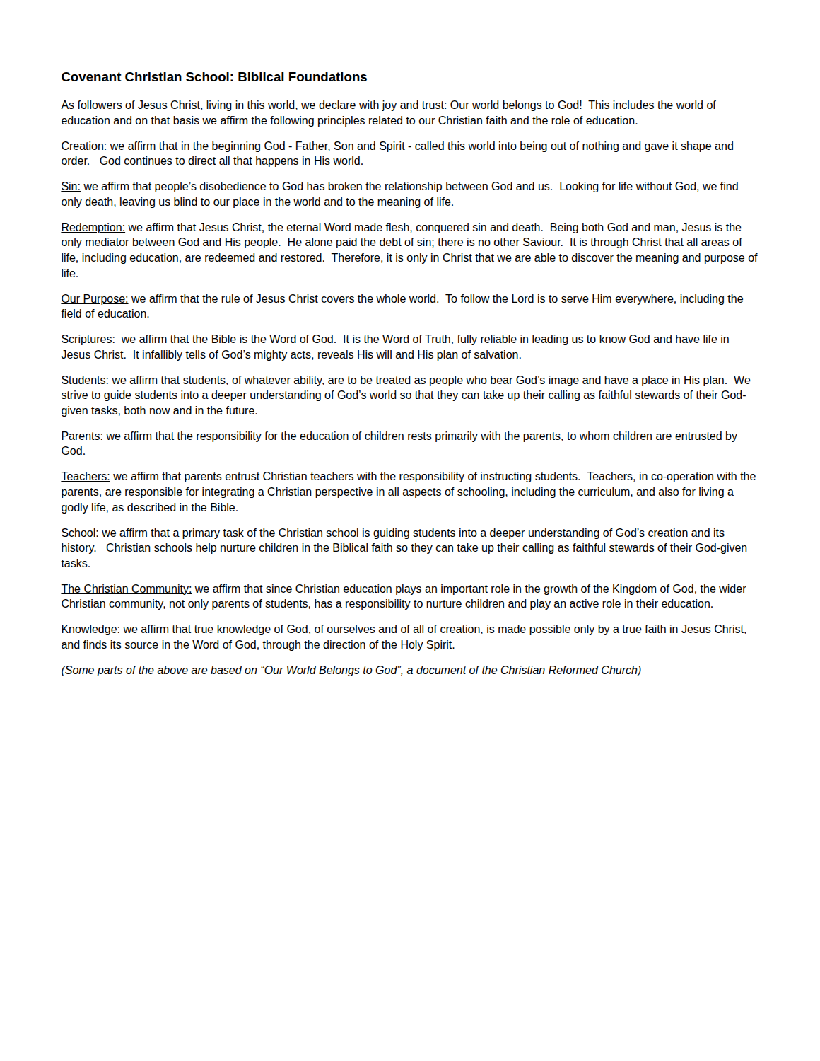Covenant Christian School: Biblical Foundations
As followers of Jesus Christ, living in this world, we declare with joy and trust: Our world belongs to God! This includes the world of education and on that basis we affirm the following principles related to our Christian faith and the role of education.
Creation: we affirm that in the beginning God - Father, Son and Spirit - called this world into being out of nothing and gave it shape and order. God continues to direct all that happens in His world.
Sin: we affirm that people’s disobedience to God has broken the relationship between God and us. Looking for life without God, we find only death, leaving us blind to our place in the world and to the meaning of life.
Redemption: we affirm that Jesus Christ, the eternal Word made flesh, conquered sin and death. Being both God and man, Jesus is the only mediator between God and His people. He alone paid the debt of sin; there is no other Saviour. It is through Christ that all areas of life, including education, are redeemed and restored. Therefore, it is only in Christ that we are able to discover the meaning and purpose of life.
Our Purpose: we affirm that the rule of Jesus Christ covers the whole world. To follow the Lord is to serve Him everywhere, including the field of education.
Scriptures: we affirm that the Bible is the Word of God. It is the Word of Truth, fully reliable in leading us to know God and have life in Jesus Christ. It infallibly tells of God’s mighty acts, reveals His will and His plan of salvation.
Students: we affirm that students, of whatever ability, are to be treated as people who bear God’s image and have a place in His plan. We strive to guide students into a deeper understanding of God’s world so that they can take up their calling as faithful stewards of their God-given tasks, both now and in the future.
Parents: we affirm that the responsibility for the education of children rests primarily with the parents, to whom children are entrusted by God.
Teachers: we affirm that parents entrust Christian teachers with the responsibility of instructing students. Teachers, in co-operation with the parents, are responsible for integrating a Christian perspective in all aspects of schooling, including the curriculum, and also for living a godly life, as described in the Bible.
School: we affirm that a primary task of the Christian school is guiding students into a deeper understanding of God’s creation and its history. Christian schools help nurture children in the Biblical faith so they can take up their calling as faithful stewards of their God-given tasks.
The Christian Community: we affirm that since Christian education plays an important role in the growth of the Kingdom of God, the wider Christian community, not only parents of students, has a responsibility to nurture children and play an active role in their education.
Knowledge: we affirm that true knowledge of God, of ourselves and of all of creation, is made possible only by a true faith in Jesus Christ, and finds its source in the Word of God, through the direction of the Holy Spirit.
(Some parts of the above are based on “Our World Belongs to God”, a document of the Christian Reformed Church)